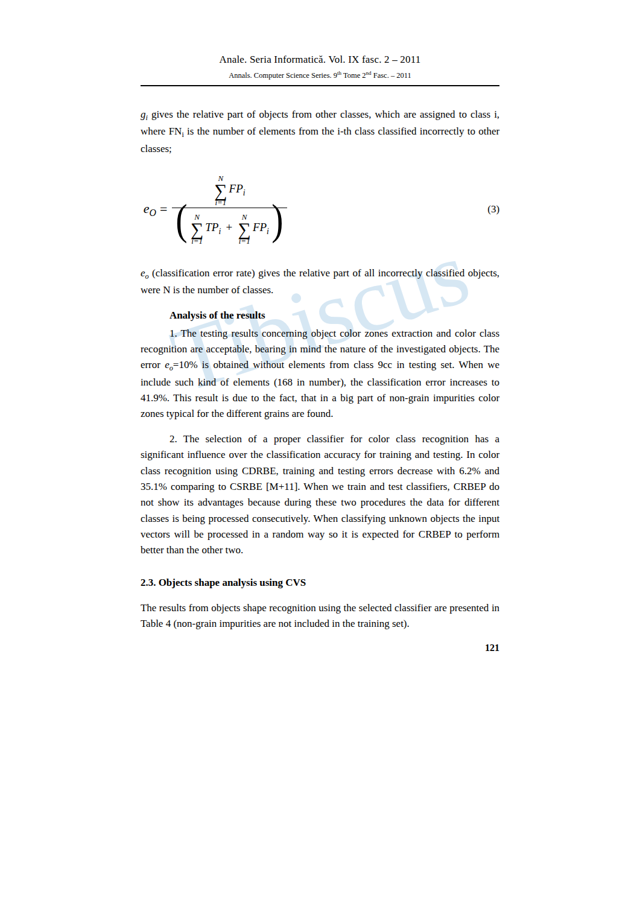Tibiscus
Anale. Seria Informatică. Vol. IX fasc. 2 – 2011
Annals. Computer Science Series. 9th Tome 2nd Fasc. – 2011
gi gives the relative part of objects from other classes, which are assigned to class i, where FNi is the number of elements from the i-th class classified incorrectly to other classes;
eO = N ∑ i=1 FPi ( N ∑ i=1 TPi + N ∑ i=1 FPi )
(3)
eo (classification error rate) gives the relative part of all incorrectly classified objects, were N is the number of classes.
Analysis of the results
1. The testing results concerning object color zones extraction and color class recognition are acceptable, bearing in mind the nature of the investigated objects. The error eo=10% is obtained without elements from class 9cc in testing set. When we include such kind of elements (168 in number), the classification error increases to 41.9%. This result is due to the fact, that in a big part of non-grain impurities color zones typical for the different grains are found.
2. The selection of a proper classifier for color class recognition has a significant influence over the classification accuracy for training and testing. In color class recognition using CDRBE, training and testing errors decrease with 6.2% and 35.1% comparing to CSRBE [M+11]. When we train and test classifiers, CRBEP do not show its advantages because during these two procedures the data for different classes is being processed consecutively. When classifying unknown objects the input vectors will be processed in a random way so it is expected for CRBEP to perform better than the other two.
2.3. Objects shape analysis using CVS
The results from objects shape recognition using the selected classifier are presented in Table 4 (non-grain impurities are not included in the training set).
121